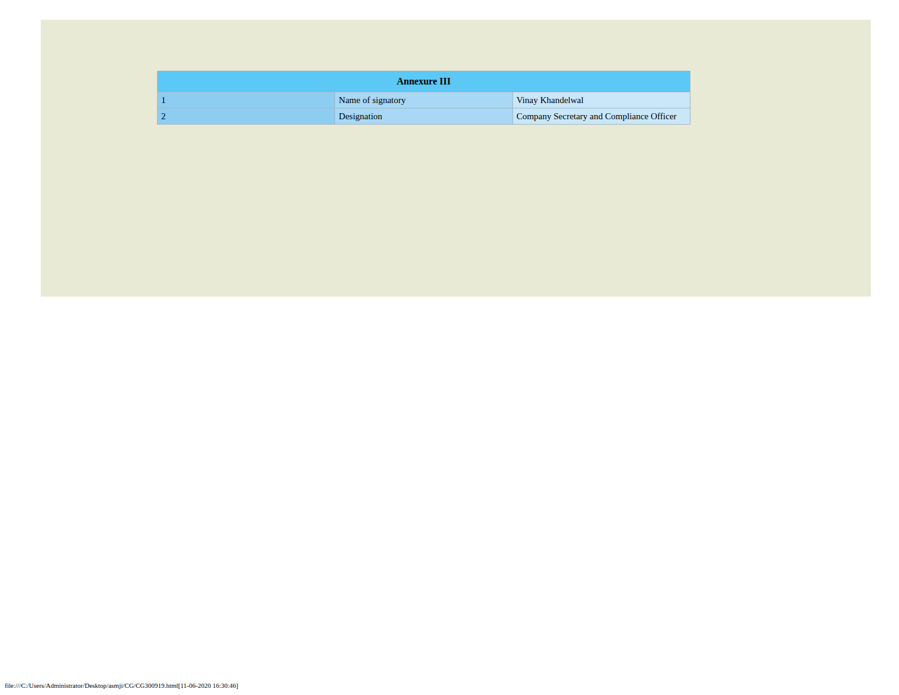| Annexure III |
| --- |
| 1 | Name of signatory | Vinay Khandelwal |
| 2 | Designation | Company Secretary and Compliance Officer |
file:///C:/Users/Administrator/Desktop/asmji/CG/CG300919.html[11-06-2020 16:30:46]